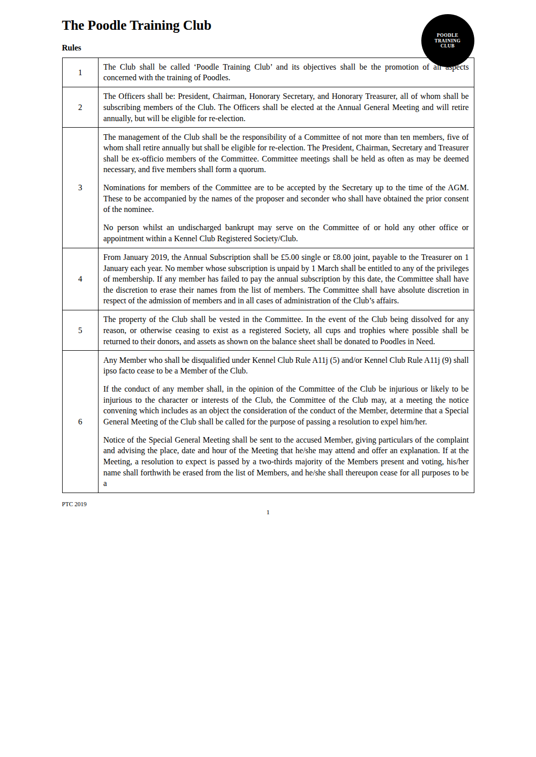POODLE
TRAINING
CLUB
The Poodle Training Club
Rules
| 1 | The Club shall be called ‘Poodle Training Club’ and its objectives shall be the promotion of all aspects concerned with the training of Poodles. |
| 2 | The Officers shall be: President, Chairman, Honorary Secretary, and Honorary Treasurer, all of whom shall be subscribing members of the Club. The Officers shall be elected at the Annual General Meeting and will retire annually, but will be eligible for re-election. |
| 3 | The management of the Club shall be the responsibility of a Committee of not more than ten members, five of whom shall retire annually but shall be eligible for re-election. The President, Chairman, Secretary and Treasurer shall be ex-officio members of the Committee. Committee meetings shall be held as often as may be deemed necessary, and five members shall form a quorum. Nominations for members of the Committee are to be accepted by the Secretary up to the time of the AGM. These to be accompanied by the names of the proposer and seconder who shall have obtained the prior consent of the nominee. No person whilst an undischarged bankrupt may serve on the Committee of or hold any other office or appointment within a Kennel Club Registered Society/Club. |
| 4 | From January 2019, the Annual Subscription shall be £5.00 single or £8.00 joint, payable to the Treasurer on 1 January each year. No member whose subscription is unpaid by 1 March shall be entitled to any of the privileges of membership. If any member has failed to pay the annual subscription by this date, the Committee shall have the discretion to erase their names from the list of members. The Committee shall have absolute discretion in respect of the admission of members and in all cases of administration of the Club’s affairs. |
| 5 | The property of the Club shall be vested in the Committee. In the event of the Club being dissolved for any reason, or otherwise ceasing to exist as a registered Society, all cups and trophies where possible shall be returned to their donors, and assets as shown on the balance sheet shall be donated to Poodles in Need. |
| 6 | Any Member who shall be disqualified under Kennel Club Rule A11j (5) and/or Kennel Club Rule A11j (9) shall ipso facto cease to be a Member of the Club. If the conduct of any member shall, in the opinion of the Committee of the Club be injurious or likely to be injurious to the character or interests of the Club, the Committee of the Club may, at a meeting the notice convening which includes as an object the consideration of the conduct of the Member, determine that a Special General Meeting of the Club shall be called for the purpose of passing a resolution to expel him/her. Notice of the Special General Meeting shall be sent to the accused Member, giving particulars of the complaint and advising the place, date and hour of the Meeting that he/she may attend and offer an explanation. If at the Meeting, a resolution to expect is passed by a two-thirds majority of the Members present and voting, his/her name shall forthwith be erased from the list of Members, and he/she shall thereupon cease for all purposes to be a |
PTC 2019
1